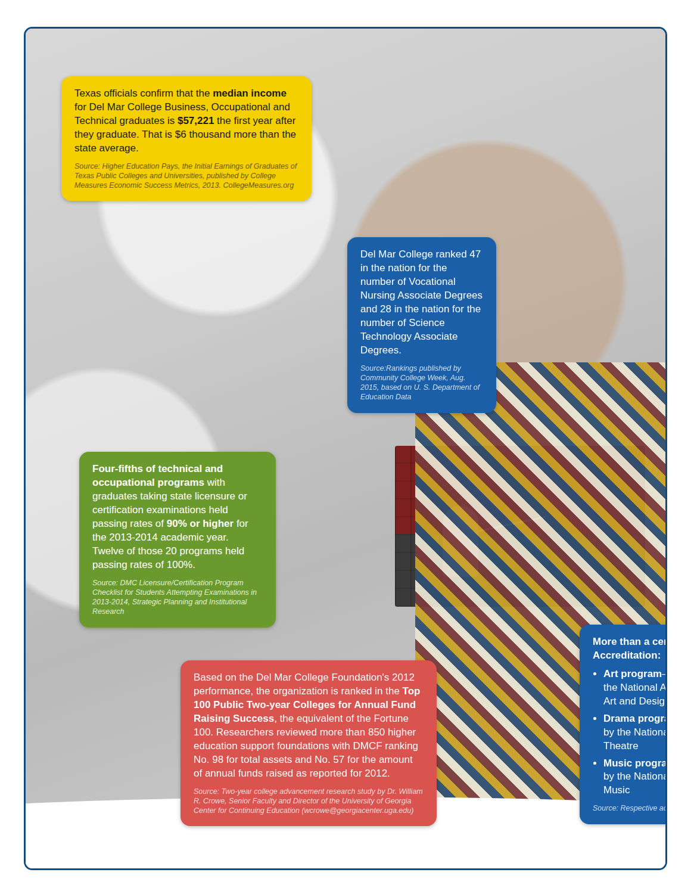Texas officials confirm that the median income for Del Mar College Business, Occupational and Technical graduates is $57,221 the first year after they graduate. That is $6 thousand more than the state average.
Source: Higher Education Pays, the Initial Earnings of Graduates of Texas Public Colleges and Universities, published by College Measures Economic Success Metrics, 2013. CollegeMeasures.org
Del Mar College ranked 47 in the nation for the number of Vocational Nursing Associate Degrees and 28 in the nation for the number of Science Technology Associate Degrees.
Source:Rankings published by Community College Week, Aug. 2015, based on U. S. Department of Education Data
Four-fifths of technical and occupational programs with graduates taking state licensure or certification examinations held passing rates of 90% or higher for the 2013-2014 academic year. Twelve of those 20 programs held passing rates of 100%.
Source: DMC Licensure/Certification Program Checklist for Students Attempting Examinations in 2013-2014, Strategic Planning and Institutional Research
Based on the Del Mar College Foundation's 2012 performance, the organization is ranked in the Top 100 Public Two-year Colleges for Annual Fund Raising Success, the equivalent of the Fortune 100. Researchers reviewed more than 850 higher education support foundations with DMCF ranking No. 98 for total assets and No. 57 for the amount of annual funds raised as reported for 2012.
Source: Two-year college advancement research study by Dr. William R. Crowe, Senior Faculty and Director of the University of Georgia Center for Continuing Education (wcrowe@georgiacenter.uga.edu)
More than a century o
Accreditation:
Art program—accr
the National Assoc
Art and Design
Drama program—a
by the National Ass
Theatre
Music program—a
by the National Ass
Music
Source: Respective accrediti